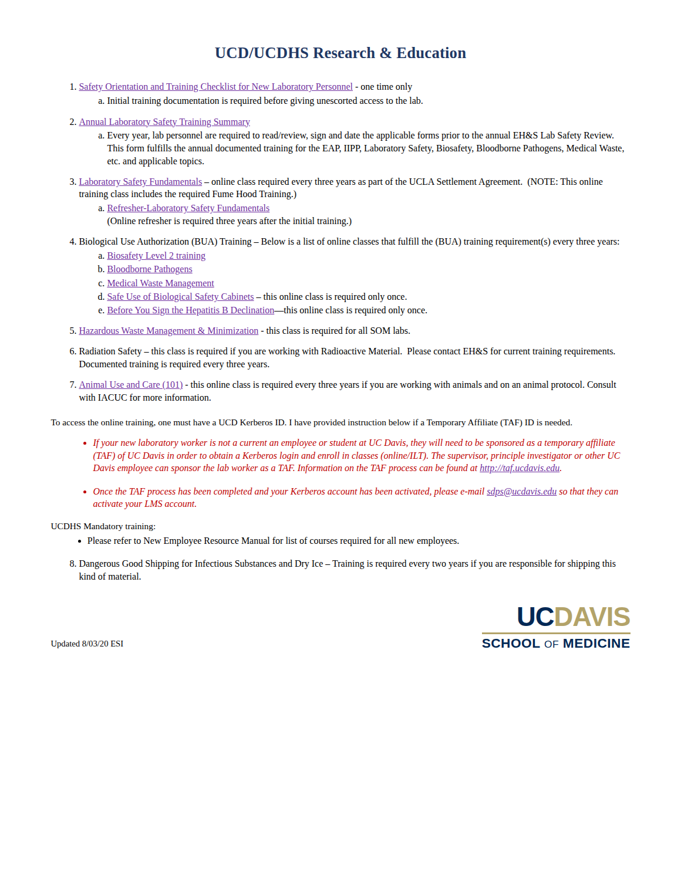UCD/UCDHS Research & Education
Safety Orientation and Training Checklist for New Laboratory Personnel - one time only
Initial training documentation is required before giving unescorted access to the lab.
Annual Laboratory Safety Training Summary
Every year, lab personnel are required to read/review, sign and date the applicable forms prior to the annual EH&S Lab Safety Review. This form fulfills the annual documented training for the EAP, IIPP, Laboratory Safety, Biosafety, Bloodborne Pathogens, Medical Waste, etc. and applicable topics.
Laboratory Safety Fundamentals – online class required every three years as part of the UCLA Settlement Agreement. (NOTE: This online training class includes the required Fume Hood Training.)
Refresher-Laboratory Safety Fundamentals
(Online refresher is required three years after the initial training.)
Biological Use Authorization (BUA) Training – Below is a list of online classes that fulfill the (BUA) training requirement(s) every three years:
Biosafety Level 2 training
Bloodborne Pathogens
Medical Waste Management
Safe Use of Biological Safety Cabinets – this online class is required only once.
Before You Sign the Hepatitis B Declination—this online class is required only once.
Hazardous Waste Management & Minimization - this class is required for all SOM labs.
Radiation Safety – this class is required if you are working with Radioactive Material. Please contact EH&S for current training requirements. Documented training is required every three years.
Animal Use and Care (101) - this online class is required every three years if you are working with animals and on an animal protocol. Consult with IACUC for more information.
To access the online training, one must have a UCD Kerberos ID. I have provided instruction below if a Temporary Affiliate (TAF) ID is needed.
If your new laboratory worker is not a current an employee or student at UC Davis, they will need to be sponsored as a temporary affiliate (TAF) of UC Davis in order to obtain a Kerberos login and enroll in classes (online/ILT). The supervisor, principle investigator or other UC Davis employee can sponsor the lab worker as a TAF. Information on the TAF process can be found at http://taf.ucdavis.edu.
Once the TAF process has been completed and your Kerberos account has been activated, please e-mail sdps@ucdavis.edu so that they can activate your LMS account.
UCDHS Mandatory training:
Please refer to New Employee Resource Manual for list of courses required for all new employees.
Dangerous Good Shipping for Infectious Substances and Dry Ice – Training is required every two years if you are responsible for shipping this kind of material.
Updated 8/03/20 ESI
UC DAVIS
SCHOOL OF MEDICINE